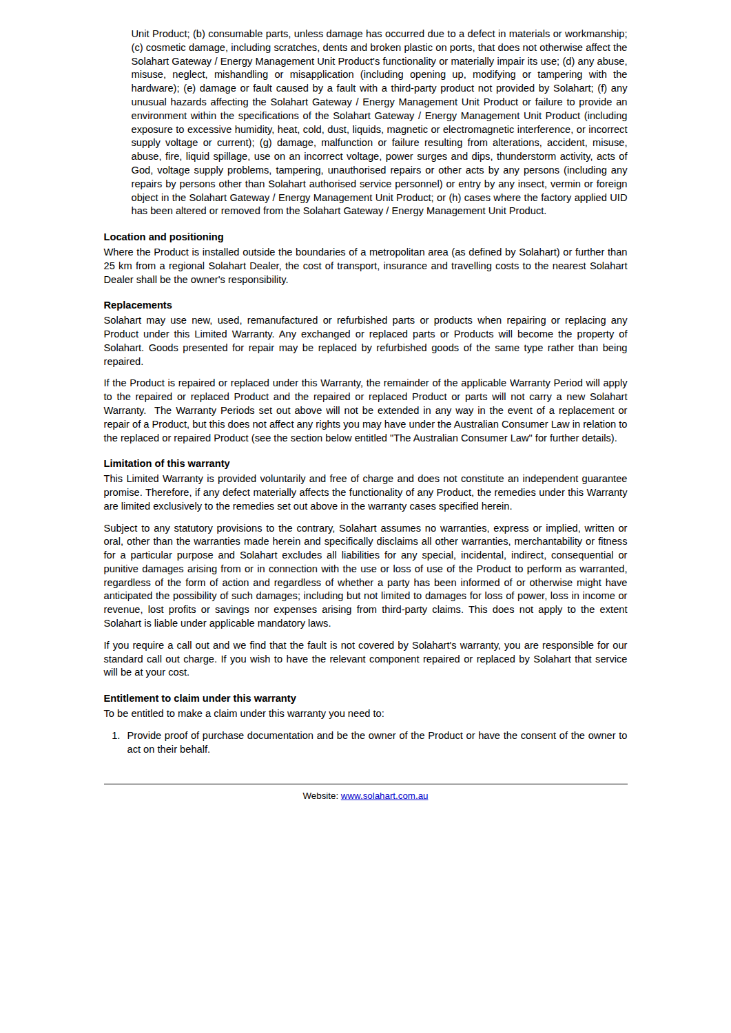Unit Product; (b) consumable parts, unless damage has occurred due to a defect in materials or workmanship; (c) cosmetic damage, including scratches, dents and broken plastic on ports, that does not otherwise affect the Solahart Gateway / Energy Management Unit Product's functionality or materially impair its use; (d) any abuse, misuse, neglect, mishandling or misapplication (including opening up, modifying or tampering with the hardware); (e) damage or fault caused by a fault with a third-party product not provided by Solahart; (f) any unusual hazards affecting the Solahart Gateway / Energy Management Unit Product or failure to provide an environment within the specifications of the Solahart Gateway / Energy Management Unit Product (including exposure to excessive humidity, heat, cold, dust, liquids, magnetic or electromagnetic interference, or incorrect supply voltage or current); (g) damage, malfunction or failure resulting from alterations, accident, misuse, abuse, fire, liquid spillage, use on an incorrect voltage, power surges and dips, thunderstorm activity, acts of God, voltage supply problems, tampering, unauthorised repairs or other acts by any persons (including any repairs by persons other than Solahart authorised service personnel) or entry by any insect, vermin or foreign object in the Solahart Gateway / Energy Management Unit Product; or (h) cases where the factory applied UID has been altered or removed from the Solahart Gateway / Energy Management Unit Product.
Location and positioning
Where the Product is installed outside the boundaries of a metropolitan area (as defined by Solahart) or further than 25 km from a regional Solahart Dealer, the cost of transport, insurance and travelling costs to the nearest Solahart Dealer shall be the owner's responsibility.
Replacements
Solahart may use new, used, remanufactured or refurbished parts or products when repairing or replacing any Product under this Limited Warranty. Any exchanged or replaced parts or Products will become the property of Solahart. Goods presented for repair may be replaced by refurbished goods of the same type rather than being repaired.
If the Product is repaired or replaced under this Warranty, the remainder of the applicable Warranty Period will apply to the repaired or replaced Product and the repaired or replaced Product or parts will not carry a new Solahart Warranty. The Warranty Periods set out above will not be extended in any way in the event of a replacement or repair of a Product, but this does not affect any rights you may have under the Australian Consumer Law in relation to the replaced or repaired Product (see the section below entitled "The Australian Consumer Law" for further details).
Limitation of this warranty
This Limited Warranty is provided voluntarily and free of charge and does not constitute an independent guarantee promise. Therefore, if any defect materially affects the functionality of any Product, the remedies under this Warranty are limited exclusively to the remedies set out above in the warranty cases specified herein.
Subject to any statutory provisions to the contrary, Solahart assumes no warranties, express or implied, written or oral, other than the warranties made herein and specifically disclaims all other warranties, merchantability or fitness for a particular purpose and Solahart excludes all liabilities for any special, incidental, indirect, consequential or punitive damages arising from or in connection with the use or loss of use of the Product to perform as warranted, regardless of the form of action and regardless of whether a party has been informed of or otherwise might have anticipated the possibility of such damages; including but not limited to damages for loss of power, loss in income or revenue, lost profits or savings nor expenses arising from third-party claims. This does not apply to the extent Solahart is liable under applicable mandatory laws.
If you require a call out and we find that the fault is not covered by Solahart's warranty, you are responsible for our standard call out charge. If you wish to have the relevant component repaired or replaced by Solahart that service will be at your cost.
Entitlement to claim under this warranty
To be entitled to make a claim under this warranty you need to:
Provide proof of purchase documentation and be the owner of the Product or have the consent of the owner to act on their behalf.
Website: www.solahart.com.au